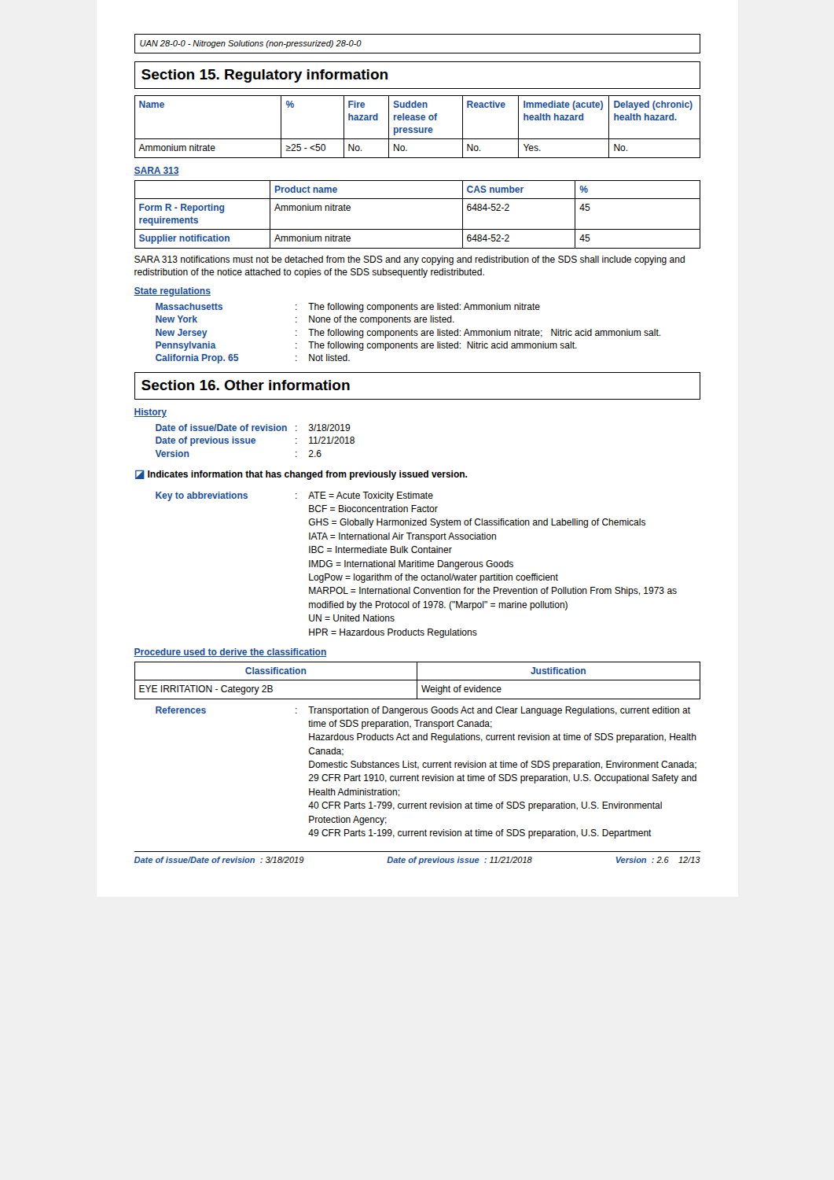UAN 28-0-0 - Nitrogen Solutions (non-pressurized) 28-0-0
Section 15. Regulatory information
| Name | % | Fire hazard | Sudden release of pressure | Reactive | Immediate (acute) health hazard | Delayed (chronic) health hazard. |
| --- | --- | --- | --- | --- | --- | --- |
| Ammonium nitrate | ≥25 - <50 | No. | No. | No. | Yes. | No. |
SARA 313
| | Product name | CAS number | % |
| --- | --- | --- | --- |
| Form R - Reporting requirements | Ammonium nitrate | 6484-52-2 | 45 |
| Supplier notification | Ammonium nitrate | 6484-52-2 | 45 |
SARA 313 notifications must not be detached from the SDS and any copying and redistribution of the SDS shall include copying and redistribution of the notice attached to copies of the SDS subsequently redistributed.
State regulations
Massachusetts
:
The following components are listed: Ammonium nitrate
New York
:
None of the components are listed.
New Jersey
:
The following components are listed: Ammonium nitrate; Nitric acid ammonium salt.
Pennsylvania
:
The following components are listed: Nitric acid ammonium salt.
California Prop. 65
:
Not listed.
Section 16. Other information
History
Date of issue/Date of revision
:
3/18/2019
Date of previous issue
:
11/21/2018
Version
:
2.6
◪Indicates information that has changed from previously issued version.
Key to abbreviations
:
ATE = Acute Toxicity Estimate
BCF = Bioconcentration Factor
GHS = Globally Harmonized System of Classification and Labelling of Chemicals
IATA = International Air Transport Association
IBC = Intermediate Bulk Container
IMDG = International Maritime Dangerous Goods
LogPow = logarithm of the octanol/water partition coefficient
MARPOL = International Convention for the Prevention of Pollution From Ships, 1973 as modified by the Protocol of 1978. ("Marpol" = marine pollution)
UN = United Nations
HPR = Hazardous Products Regulations
Procedure used to derive the classification
| Classification | Justification |
| --- | --- |
| EYE IRRITATION - Category 2B | Weight of evidence |
References
:
Transportation of Dangerous Goods Act and Clear Language Regulations, current edition at time of SDS preparation, Transport Canada;
Hazardous Products Act and Regulations, current revision at time of SDS preparation, Health Canada;
Domestic Substances List, current revision at time of SDS preparation, Environment Canada;
29 CFR Part 1910, current revision at time of SDS preparation, U.S. Occupational Safety and Health Administration;
40 CFR Parts 1-799, current revision at time of SDS preparation, U.S. Environmental Protection Agency;
49 CFR Parts 1-199, current revision at time of SDS preparation, U.S. Department
Date of issue/Date of revision : 3/18/2019 Date of previous issue : 11/21/2018 Version : 2.6 12/13